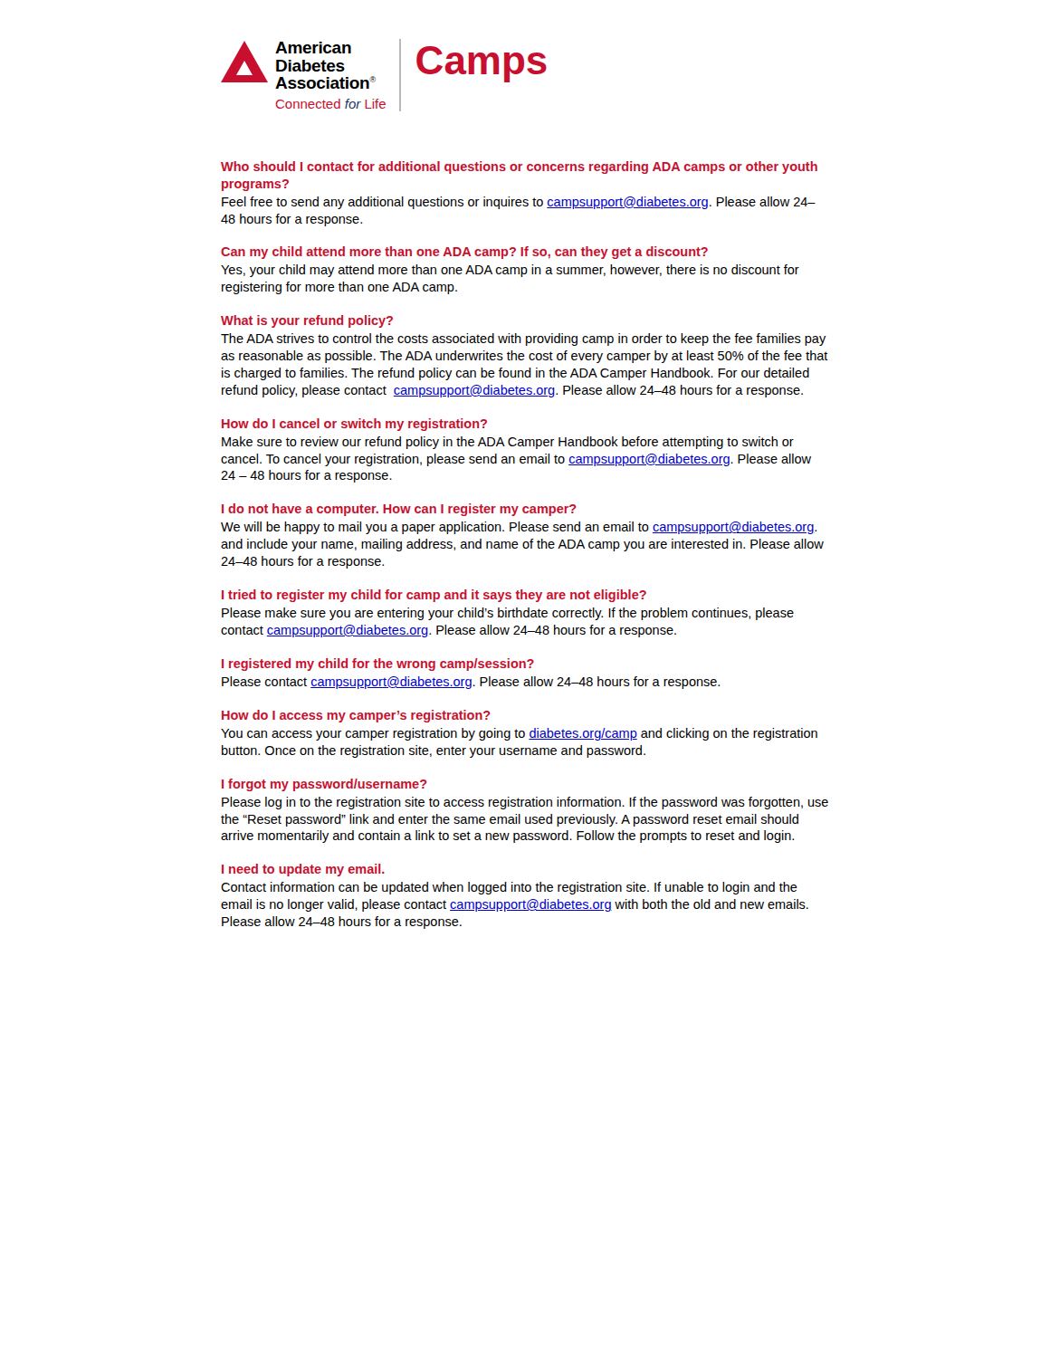American Diabetes Association®
Connected for Life
Camps
Who should I contact for additional questions or concerns regarding ADA camps or other youth programs?
Feel free to send any additional questions or inquires to campsupport@diabetes.org. Please allow 24–48 hours for a response.
Can my child attend more than one ADA camp? If so, can they get a discount?
Yes, your child may attend more than one ADA camp in a summer, however, there is no discount for registering for more than one ADA camp.
What is your refund policy?
The ADA strives to control the costs associated with providing camp in order to keep the fee families pay as reasonable as possible. The ADA underwrites the cost of every camper by at least 50% of the fee that is charged to families. The refund policy can be found in the ADA Camper Handbook. For our detailed refund policy, please contact campsupport@diabetes.org. Please allow 24–48 hours for a response.
How do I cancel or switch my registration?
Make sure to review our refund policy in the ADA Camper Handbook before attempting to switch or cancel. To cancel your registration, please send an email to campsupport@diabetes.org. Please allow 24 – 48 hours for a response.
I do not have a computer. How can I register my camper?
We will be happy to mail you a paper application. Please send an email to campsupport@diabetes.org. and include your name, mailing address, and name of the ADA camp you are interested in. Please allow 24–48 hours for a response.
I tried to register my child for camp and it says they are not eligible?
Please make sure you are entering your child’s birthdate correctly. If the problem continues, please contact campsupport@diabetes.org. Please allow 24–48 hours for a response.
I registered my child for the wrong camp/session?
Please contact campsupport@diabetes.org. Please allow 24–48 hours for a response.
How do I access my camper’s registration?
You can access your camper registration by going to diabetes.org/camp and clicking on the registration button. Once on the registration site, enter your username and password.
I forgot my password/username?
Please log in to the registration site to access registration information. If the password was forgotten, use the “Reset password” link and enter the same email used previously. A password reset email should arrive momentarily and contain a link to set a new password. Follow the prompts to reset and login.
I need to update my email.
Contact information can be updated when logged into the registration site. If unable to login and the email is no longer valid, please contact campsupport@diabetes.org with both the old and new emails. Please allow 24–48 hours for a response.